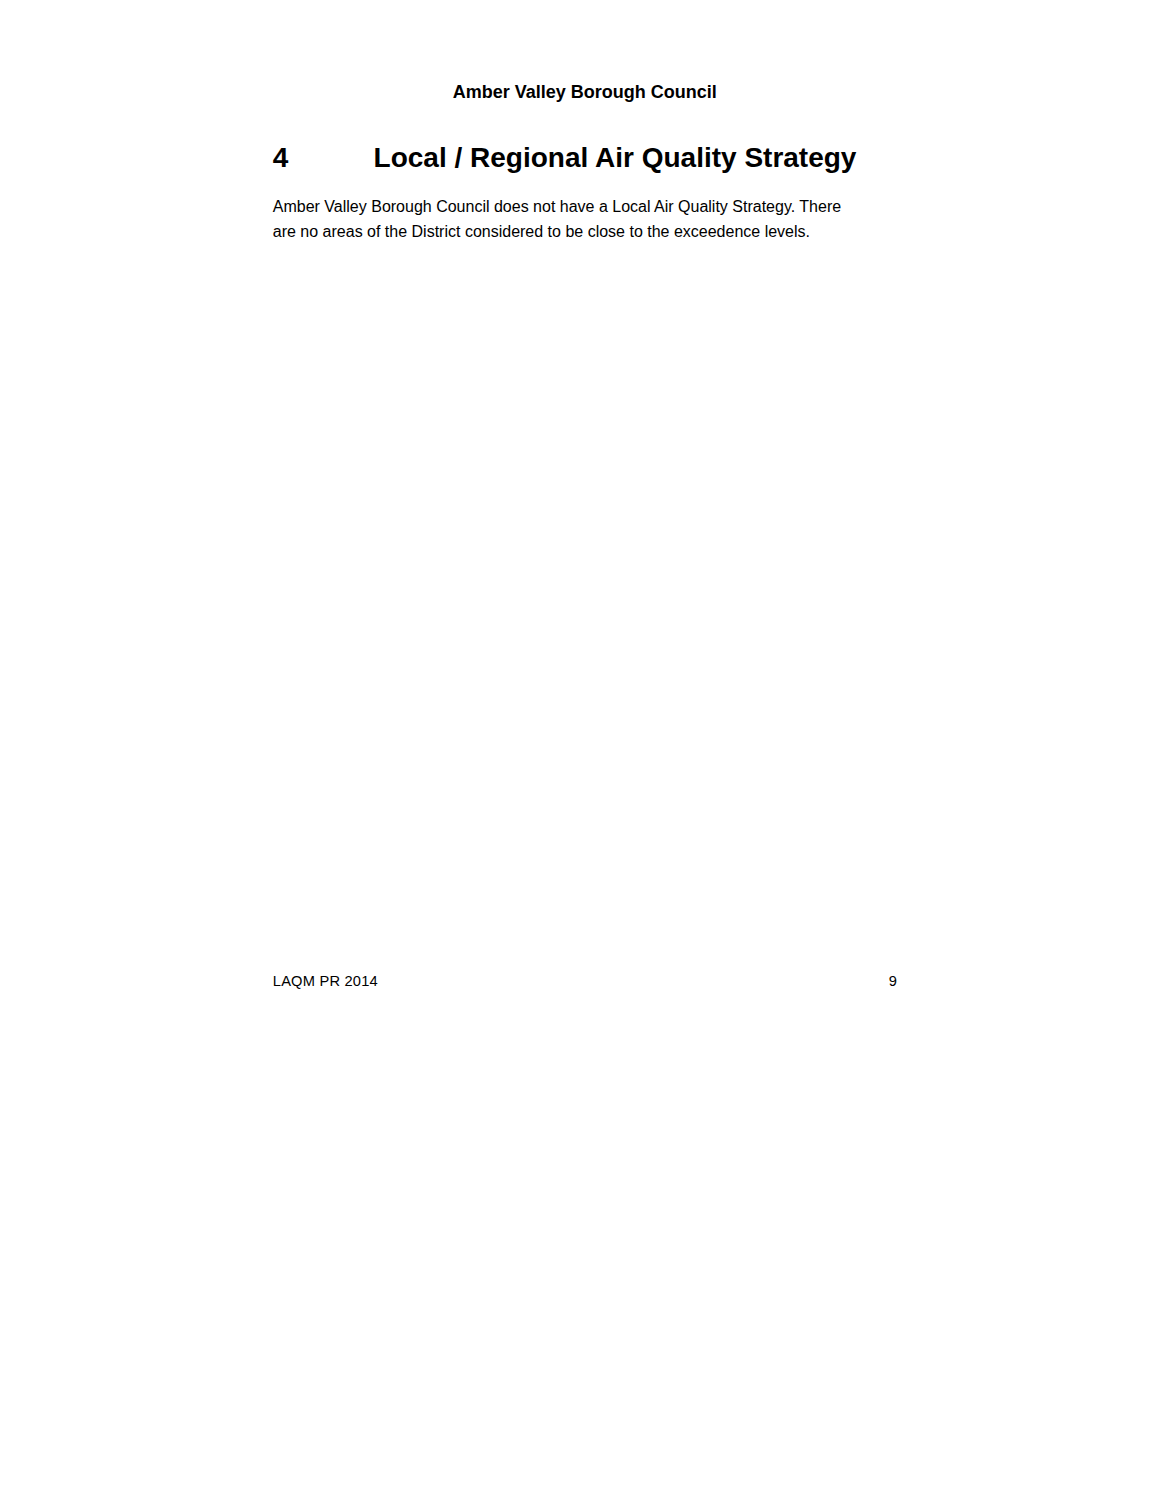Amber Valley Borough Council
4 Local / Regional Air Quality Strategy
Amber Valley Borough Council does not have a Local Air Quality Strategy. There are no areas of the District considered to be close to the exceedence levels.
LAQM PR 2014
9